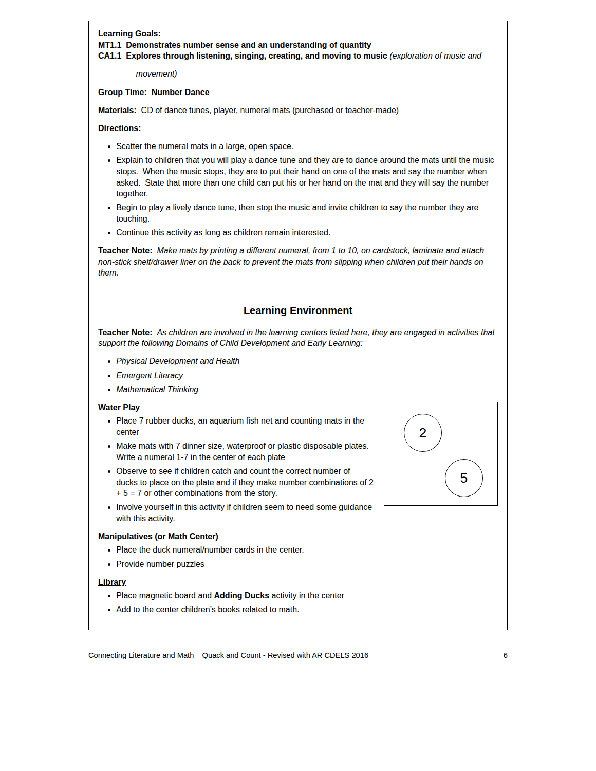Learning Goals:
MT1.1 Demonstrates number sense and an understanding of quantity
CA1.1 Explores through listening, singing, creating, and moving to music (exploration of music and
movement)
Group Time: Number Dance
Materials: CD of dance tunes, player, numeral mats (purchased or teacher-made)
Directions:
Scatter the numeral mats in a large, open space.
Explain to children that you will play a dance tune and they are to dance around the mats until the music stops. When the music stops, they are to put their hand on one of the mats and say the number when asked. State that more than one child can put his or her hand on the mat and they will say the number together.
Begin to play a lively dance tune, then stop the music and invite children to say the number they are touching.
Continue this activity as long as children remain interested.
Teacher Note: Make mats by printing a different numeral, from 1 to 10, on cardstock, laminate and attach non-stick shelf/drawer liner on the back to prevent the mats from slipping when children put their hands on them.
Learning Environment
Teacher Note: As children are involved in the learning centers listed here, they are engaged in activities that support the following Domains of Child Development and Early Learning:
Physical Development and Health
Emergent Literacy
Mathematical Thinking
2
5
Water Play
Place 7 rubber ducks, an aquarium fish net and counting mats in the center
Make mats with 7 dinner size, waterproof or plastic disposable plates. Write a numeral 1-7 in the center of each plate
Observe to see if children catch and count the correct number of ducks to place on the plate and if they make number combinations of 2 + 5 = 7 or other combinations from the story.
Involve yourself in this activity if children seem to need some guidance with this activity.
Manipulatives (or Math Center)
Place the duck numeral/number cards in the center.
Provide number puzzles
Library
Place magnetic board and Adding Ducks activity in the center
Add to the center children’s books related to math.
Connecting Literature and Math – Quack and Count - Revised with AR CDELS 2016 6